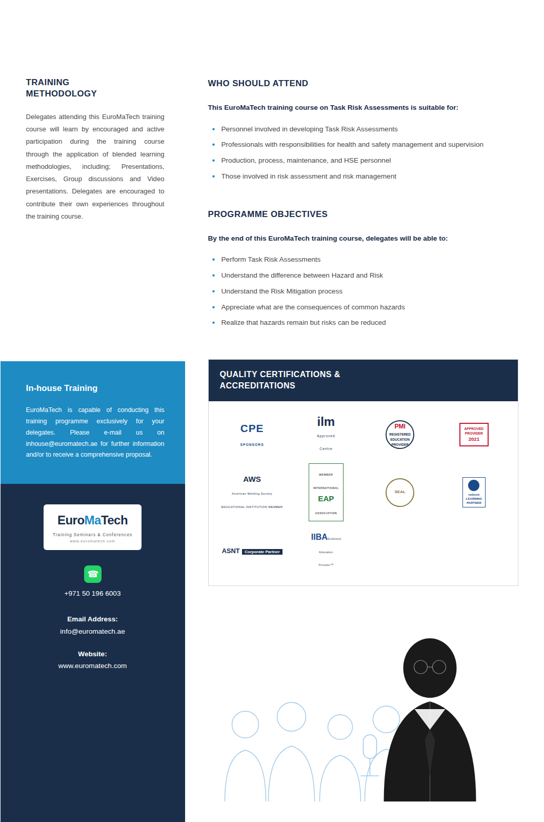TRAINING
METHODOLOGY
Delegates attending this EuroMaTech training course will learn by encouraged and active participation during the training course through the application of blended learning methodologies, including; Presentations, Exercises, Group discussions and Video presentations. Delegates are encouraged to contribute their own experiences throughout the training course.
In-house Training
EuroMaTech is capable of conducting this training programme exclusively for your delegates. Please e-mail us on inhouse@euromatech.ae for further information and/or to receive a comprehensive proposal.
Euro Ma Tech
Training Seminars & Conferences
www.euromatech.com
☎
+971 50 196 6003
Email Address:
info@euromatech.ae
Website:
www.euromatech.com
WHO SHOULD ATTEND
This EuroMaTech training course on Task Risk Assessments is suitable for:
Personnel involved in developing Task Risk Assessments
Professionals with responsibilities for health and safety management and supervision
Production, process, maintenance, and HSE personnel
Those involved in risk assessment and risk management
PROGRAMME OBJECTIVES
By the end of this EuroMaTech training course, delegates will be able to:
Perform Task Risk Assessments
Understand the difference between Hazard and Risk
Understand the Risk Mitigation process
Appreciate what are the consequences of common hazards
Realize that hazards remain but risks can be reduced
QUALITY CERTIFICATIONS &
ACCREDITATIONS
CPE SPONSORS
ilm Approved
Centre
PMI REGISTERED
EDUCATION
PROVIDER
APPROVED
PROVIDER
2021
AWS American Welding Society
EDUCATIONAL INSTITUTION MEMBER
MEMBER
INTERNATIONAL EAP ASSOCIATION
SEAL
nebosh
LEARNING
PARTNER
ASNT Corporate Partner
IIBA Endorsed
Education
Provider™